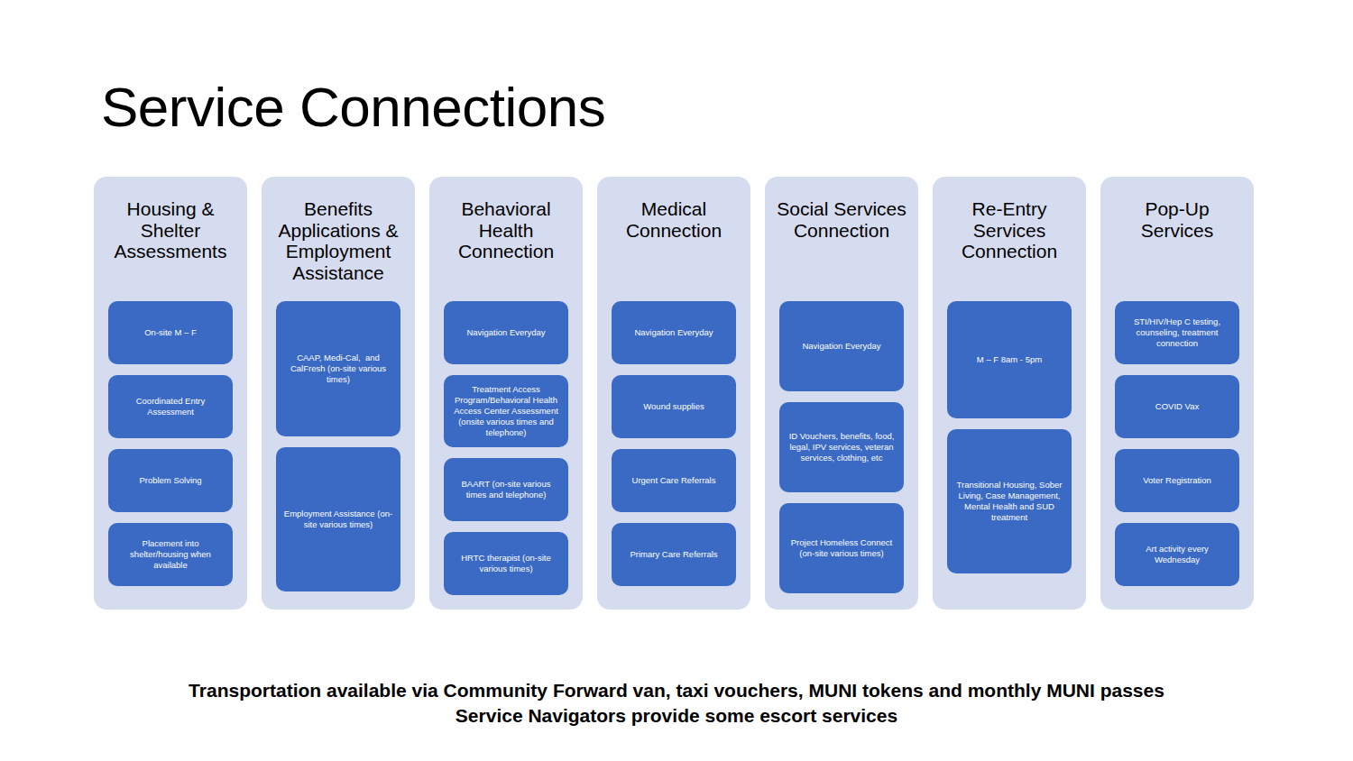Service Connections
Housing & Shelter Assessments
On-site M – F
Coordinated Entry Assessment
Problem Solving
Placement into shelter/housing when available
Benefits Applications & Employment Assistance
CAAP, Medi-Cal, and CalFresh (on-site various times)
Employment Assistance (on-site various times)
Behavioral Health Connection
Navigation Everyday
Treatment Access Program/Behavioral Health Access Center Assessment (onsite various times and telephone)
BAART (on-site various times and telephone)
HRTC therapist (on-site various times)
Medical Connection
Navigation Everyday
Wound supplies
Urgent Care Referrals
Primary Care Referrals
Social Services Connection
Navigation Everyday
ID Vouchers, benefits, food, legal, IPV services, veteran services, clothing, etc
Project Homeless Connect (on-site various times)
Re-Entry Services Connection
M – F 8am - 5pm
Transitional Housing, Sober Living, Case Management, Mental Health and SUD treatment
Pop-Up Services
STI/HIV/Hep C testing, counseling, treatment connection
COVID Vax
Voter Registration
Art activity every Wednesday
Transportation available via Community Forward van, taxi vouchers, MUNI tokens and monthly MUNI passes
Service Navigators provide some escort services